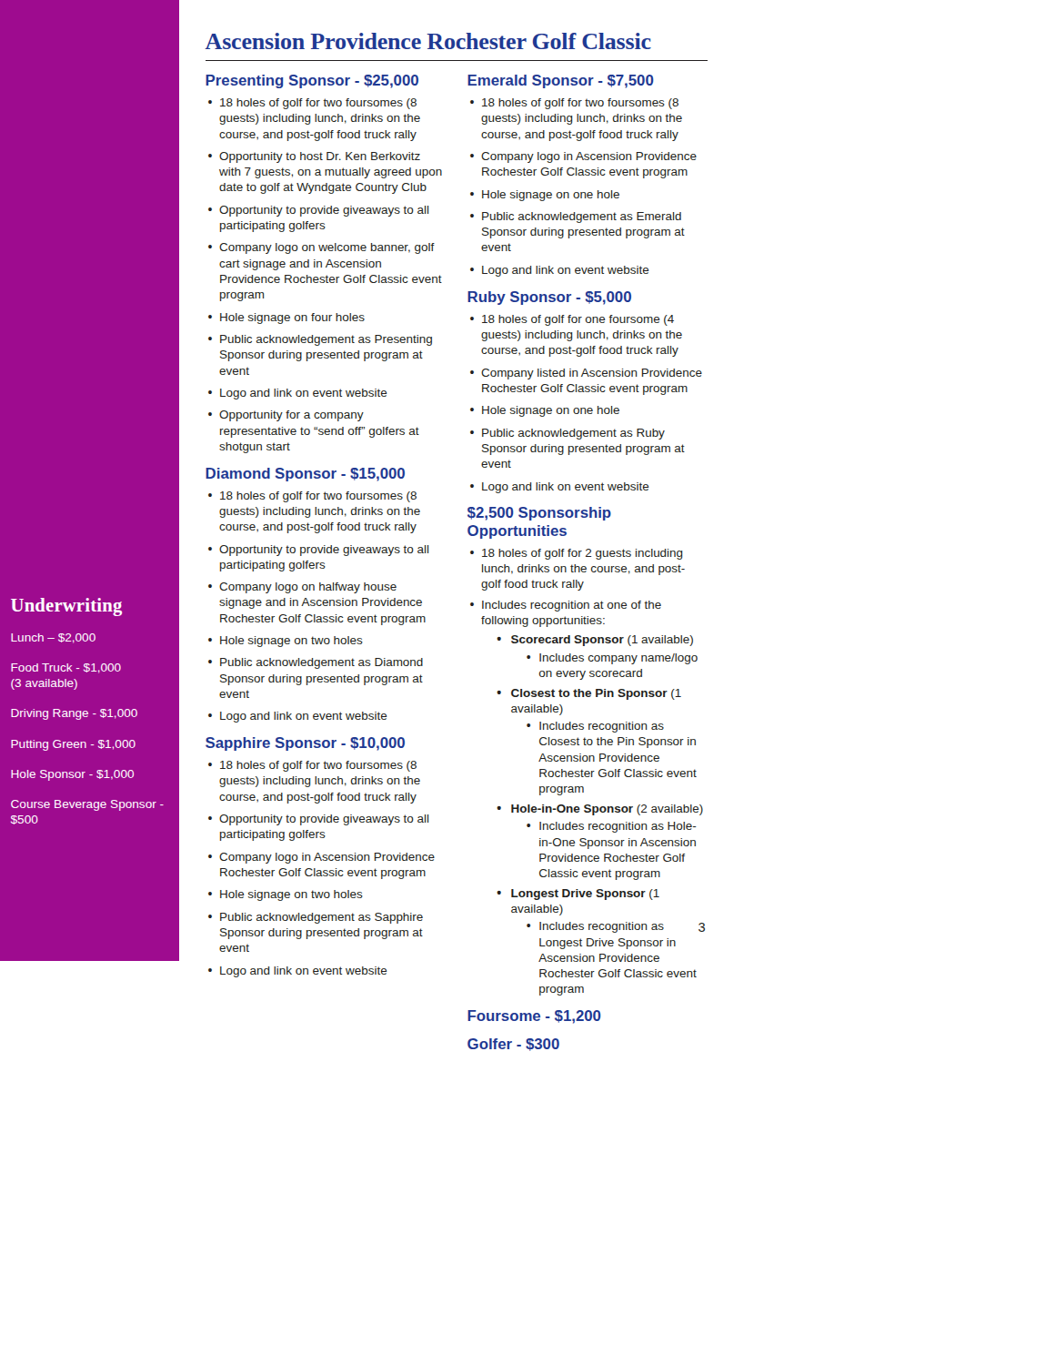Underwriting
Lunch – $2,000
Food Truck - $1,000
(3 available)
Driving Range - $1,000
Putting Green - $1,000
Hole Sponsor - $1,000
Course Beverage Sponsor - $500
Ascension Providence Rochester Golf Classic
Presenting Sponsor - $25,000
18 holes of golf for two foursomes (8 guests) including lunch, drinks on the course, and post-golf food truck rally
Opportunity to host Dr. Ken Berkovitz with 7 guests, on a mutually agreed upon date to golf at Wyndgate Country Club
Opportunity to provide giveaways to all participating golfers
Company logo on welcome banner, golf cart signage and in Ascension Providence Rochester Golf Classic event program
Hole signage on four holes
Public acknowledgement as Presenting Sponsor during presented program at event
Logo and link on event website
Opportunity for a company representative to “send off” golfers at shotgun start
Diamond Sponsor - $15,000
18 holes of golf for two foursomes (8 guests) including lunch, drinks on the course, and post-golf food truck rally
Opportunity to provide giveaways to all participating golfers
Company logo on halfway house signage and in Ascension Providence Rochester Golf Classic event program
Hole signage on two holes
Public acknowledgement as Diamond Sponsor during presented program at event
Logo and link on event website
Sapphire Sponsor - $10,000
18 holes of golf for two foursomes (8 guests) including lunch, drinks on the course, and post-golf food truck rally
Opportunity to provide giveaways to all participating golfers
Company logo in Ascension Providence Rochester Golf Classic event program
Hole signage on two holes
Public acknowledgement as Sapphire Sponsor during presented program at event
Logo and link on event website
Emerald Sponsor - $7,500
18 holes of golf for two foursomes (8 guests) including lunch, drinks on the course, and post-golf food truck rally
Company logo in Ascension Providence Rochester Golf Classic event program
Hole signage on one hole
Public acknowledgement as Emerald Sponsor during presented program at event
Logo and link on event website
Ruby Sponsor - $5,000
18 holes of golf for one foursome (4 guests) including lunch, drinks on the course, and post-golf food truck rally
Company listed in Ascension Providence Rochester Golf Classic event program
Hole signage on one hole
Public acknowledgement as Ruby Sponsor during presented program at event
Logo and link on event website
$2,500 Sponsorship Opportunities
18 holes of golf for 2 guests including lunch, drinks on the course, and post-golf food truck rally
Includes recognition at one of the following opportunities:
Scorecard Sponsor (1 available)
Includes company name/logo on every scorecard
Closest to the Pin Sponsor (1 available)
Includes recognition as Closest to the Pin Sponsor in Ascension Providence Rochester Golf Classic event program
Hole-in-One Sponsor (2 available)
Includes recognition as Hole-in-One Sponsor in Ascension Providence Rochester Golf Classic event program
Longest Drive Sponsor (1 available)
Includes recognition as Longest Drive Sponsor in Ascension Providence Rochester Golf Classic event program
Foursome - $1,200
Golfer - $300
3